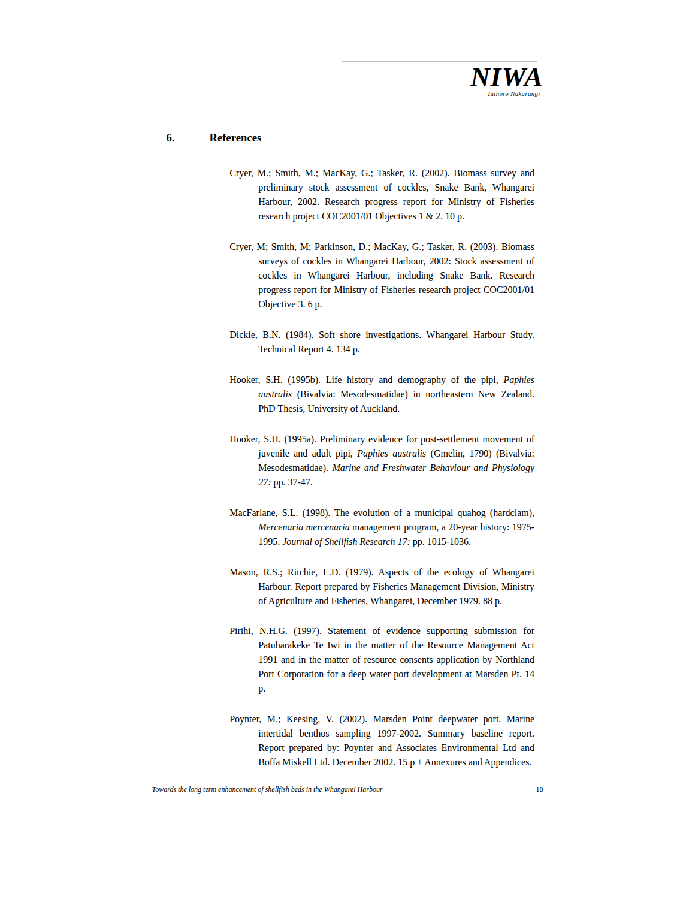———————————— NIWA Taihoro Nukurangi
6. References
Cryer, M.; Smith, M.; MacKay, G.; Tasker, R. (2002). Biomass survey and preliminary stock assessment of cockles, Snake Bank, Whangarei Harbour, 2002. Research progress report for Ministry of Fisheries research project COC2001/01 Objectives 1 & 2. 10 p.
Cryer, M; Smith, M; Parkinson, D.; MacKay, G.; Tasker, R. (2003). Biomass surveys of cockles in Whangarei Harbour, 2002: Stock assessment of cockles in Whangarei Harbour, including Snake Bank. Research progress report for Ministry of Fisheries research project COC2001/01 Objective 3. 6 p.
Dickie, B.N. (1984). Soft shore investigations. Whangarei Harbour Study. Technical Report 4. 134 p.
Hooker, S.H. (1995b). Life history and demography of the pipi, Paphies australis (Bivalvia: Mesodesmatidae) in northeastern New Zealand. PhD Thesis, University of Auckland.
Hooker, S.H. (1995a). Preliminary evidence for post-settlement movement of juvenile and adult pipi, Paphies australis (Gmelin, 1790) (Bivalvia: Mesodesmatidae). Marine and Freshwater Behaviour and Physiology 27: pp. 37-47.
MacFarlane, S.L. (1998). The evolution of a municipal quahog (hardclam), Mercenaria mercenaria management program, a 20-year history: 1975-1995. Journal of Shellfish Research 17: pp. 1015-1036.
Mason, R.S.; Ritchie, L.D. (1979). Aspects of the ecology of Whangarei Harbour. Report prepared by Fisheries Management Division, Ministry of Agriculture and Fisheries, Whangarei, December 1979. 88 p.
Pirihi, N.H.G. (1997). Statement of evidence supporting submission for Patuharakeke Te Iwi in the matter of the Resource Management Act 1991 and in the matter of resource consents application by Northland Port Corporation for a deep water port development at Marsden Pt. 14 p.
Poynter, M.; Keesing, V. (2002). Marsden Point deepwater port. Marine intertidal benthos sampling 1997-2002. Summary baseline report. Report prepared by: Poynter and Associates Environmental Ltd and Boffa Miskell Ltd. December 2002. 15 p + Annexures and Appendices.
Towards the long term enhancement of shellfish beds in the Whangarei Harbour 18